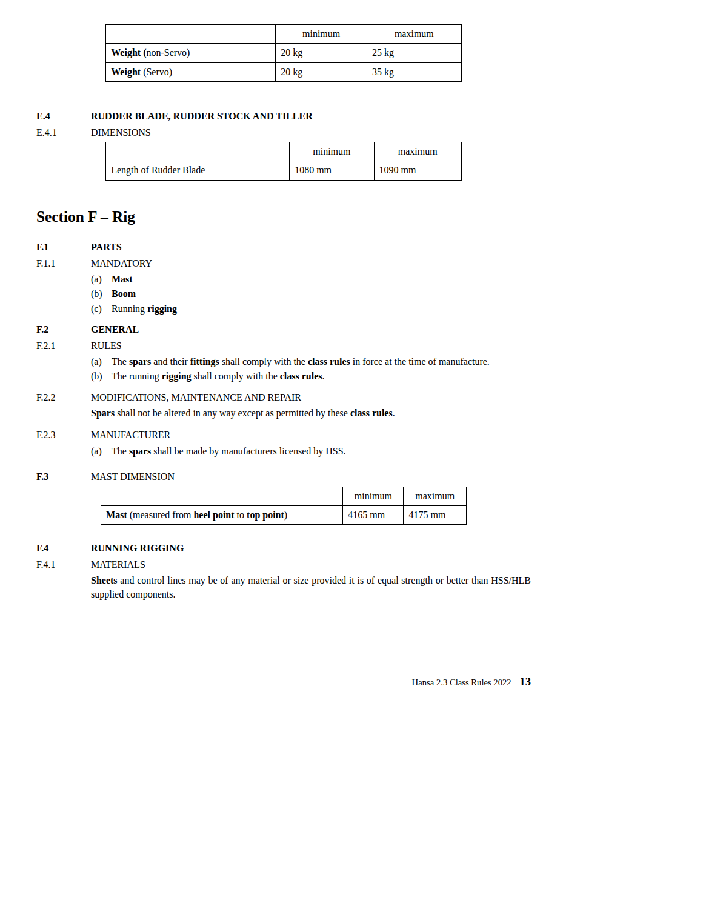| | minimum | maximum |
| --- | --- | --- |
| Weight ( non-Servo) | 20 kg | 25 kg |
| Weight (Servo) | 20 kg | 35 kg |
E.4
RUDDER BLADE, RUDDER STOCK AND TILLER
E.4.1
DIMENSIONS
| | minimum | maximum |
| --- | --- | --- |
| Length of Rudder Blade | 1080 mm | 1090 mm |
Section F – Rig
F.1
PARTS
F.1.1
MANDATORY
(a)
Mast
(b)
Boom
(c)
Running rigging
F.2
GENERAL
F.2.1
RULES
(a)
The spars and their fittings shall comply with the class rules in force at the time of manufacture.
(b)
The running rigging shall comply with the class rules.
F.2.2
MODIFICATIONS, MAINTENANCE AND REPAIR
Spars shall not be altered in any way except as permitted by these class rules.
F.2.3
MANUFACTURER
(a)
The spars shall be made by manufacturers licensed by HSS.
F.3
MAST DIMENSION
| | minimum | maximum |
| --- | --- | --- |
| Mast (measured from heel point to top point ) | 4165 mm | 4175 mm |
F.4
RUNNING RIGGING
F.4.1
MATERIALS
Sheets and control lines may be of any material or size provided it is of equal strength or better than HSS/HLB supplied components.
Hansa 2.3 Class Rules 2022 13